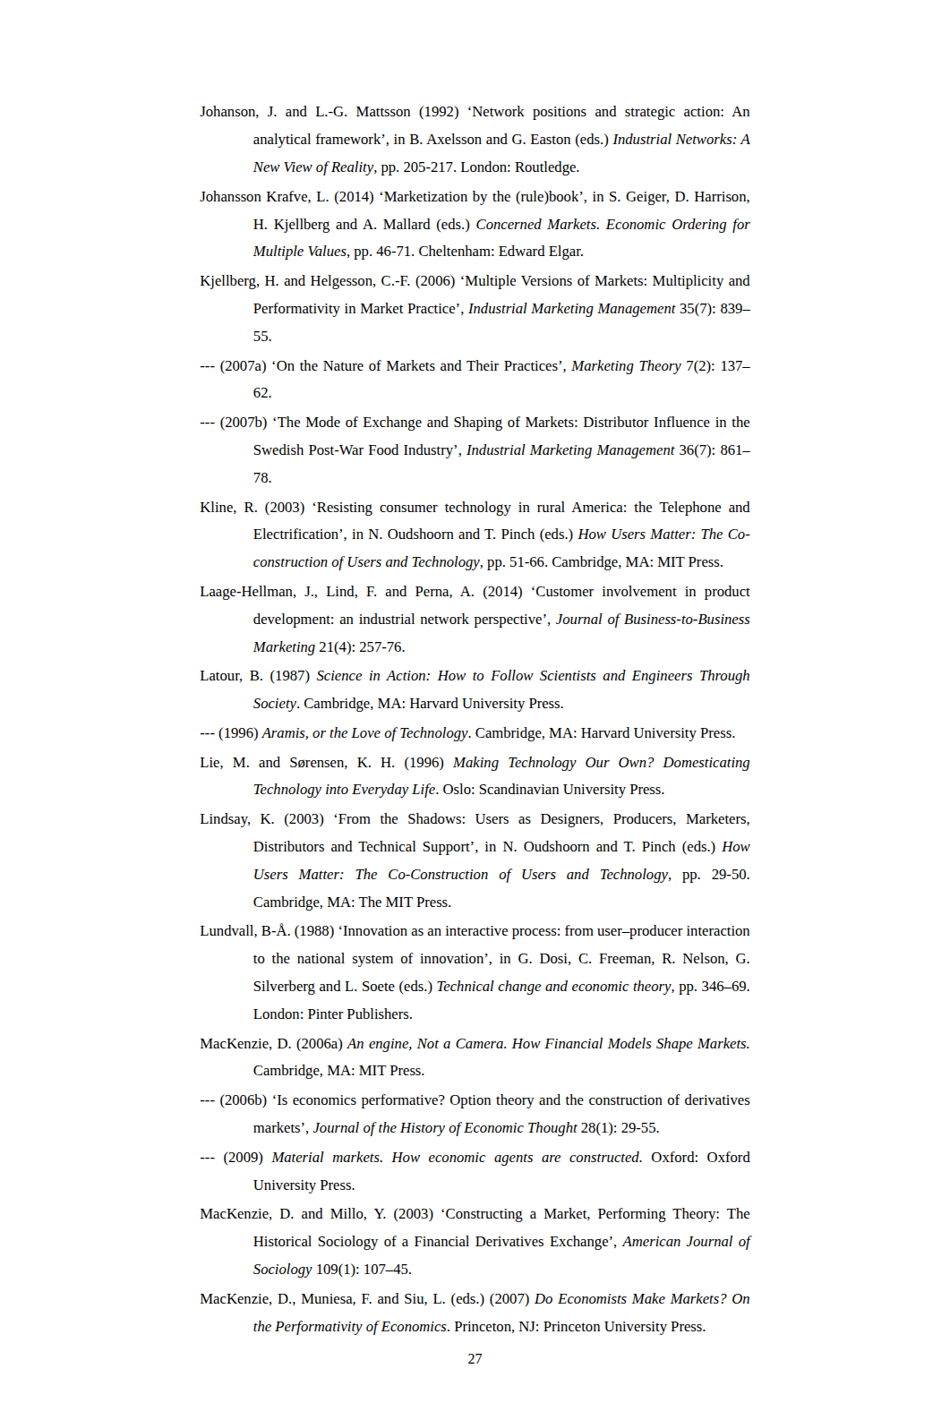Johanson, J. and L.-G. Mattsson (1992) ‘Network positions and strategic action: An analytical framework’, in B. Axelsson and G. Easton (eds.) Industrial Networks: A New View of Reality, pp. 205-217. London: Routledge.
Johansson Krafve, L. (2014) ‘Marketization by the (rule)book’, in S. Geiger, D. Harrison, H. Kjellberg and A. Mallard (eds.) Concerned Markets. Economic Ordering for Multiple Values, pp. 46-71. Cheltenham: Edward Elgar.
Kjellberg, H. and Helgesson, C.-F. (2006) ‘Multiple Versions of Markets: Multiplicity and Performativity in Market Practice’, Industrial Marketing Management 35(7): 839–55.
--- (2007a) ‘On the Nature of Markets and Their Practices’, Marketing Theory 7(2): 137–62.
--- (2007b) ‘The Mode of Exchange and Shaping of Markets: Distributor Influence in the Swedish Post-War Food Industry’, Industrial Marketing Management 36(7): 861–78.
Kline, R. (2003) ‘Resisting consumer technology in rural America: the Telephone and Electrification’, in N. Oudshoorn and T. Pinch (eds.) How Users Matter: The Co-construction of Users and Technology, pp. 51-66. Cambridge, MA: MIT Press.
Laage-Hellman, J., Lind, F. and Perna, A. (2014) ‘Customer involvement in product development: an industrial network perspective’, Journal of Business-to-Business Marketing 21(4): 257-76.
Latour, B. (1987) Science in Action: How to Follow Scientists and Engineers Through Society. Cambridge, MA: Harvard University Press.
--- (1996) Aramis, or the Love of Technology. Cambridge, MA: Harvard University Press.
Lie, M. and Sørensen, K. H. (1996) Making Technology Our Own? Domesticating Technology into Everyday Life. Oslo: Scandinavian University Press.
Lindsay, K. (2003) ‘From the Shadows: Users as Designers, Producers, Marketers, Distributors and Technical Support’, in N. Oudshoorn and T. Pinch (eds.) How Users Matter: The Co-Construction of Users and Technology, pp. 29-50. Cambridge, MA: The MIT Press.
Lundvall, B-Å. (1988) ‘Innovation as an interactive process: from user–producer interaction to the national system of innovation’, in G. Dosi, C. Freeman, R. Nelson, G. Silverberg and L. Soete (eds.) Technical change and economic theory, pp. 346–69. London: Pinter Publishers.
MacKenzie, D. (2006a) An engine, Not a Camera. How Financial Models Shape Markets. Cambridge, MA: MIT Press.
--- (2006b) ‘Is economics performative? Option theory and the construction of derivatives markets’, Journal of the History of Economic Thought 28(1): 29-55.
--- (2009) Material markets. How economic agents are constructed. Oxford: Oxford University Press.
MacKenzie, D. and Millo, Y. (2003) ‘Constructing a Market, Performing Theory: The Historical Sociology of a Financial Derivatives Exchange’, American Journal of Sociology 109(1): 107–45.
MacKenzie, D., Muniesa, F. and Siu, L. (eds.) (2007) Do Economists Make Markets? On the Performativity of Economics. Princeton, NJ: Princeton University Press.
27